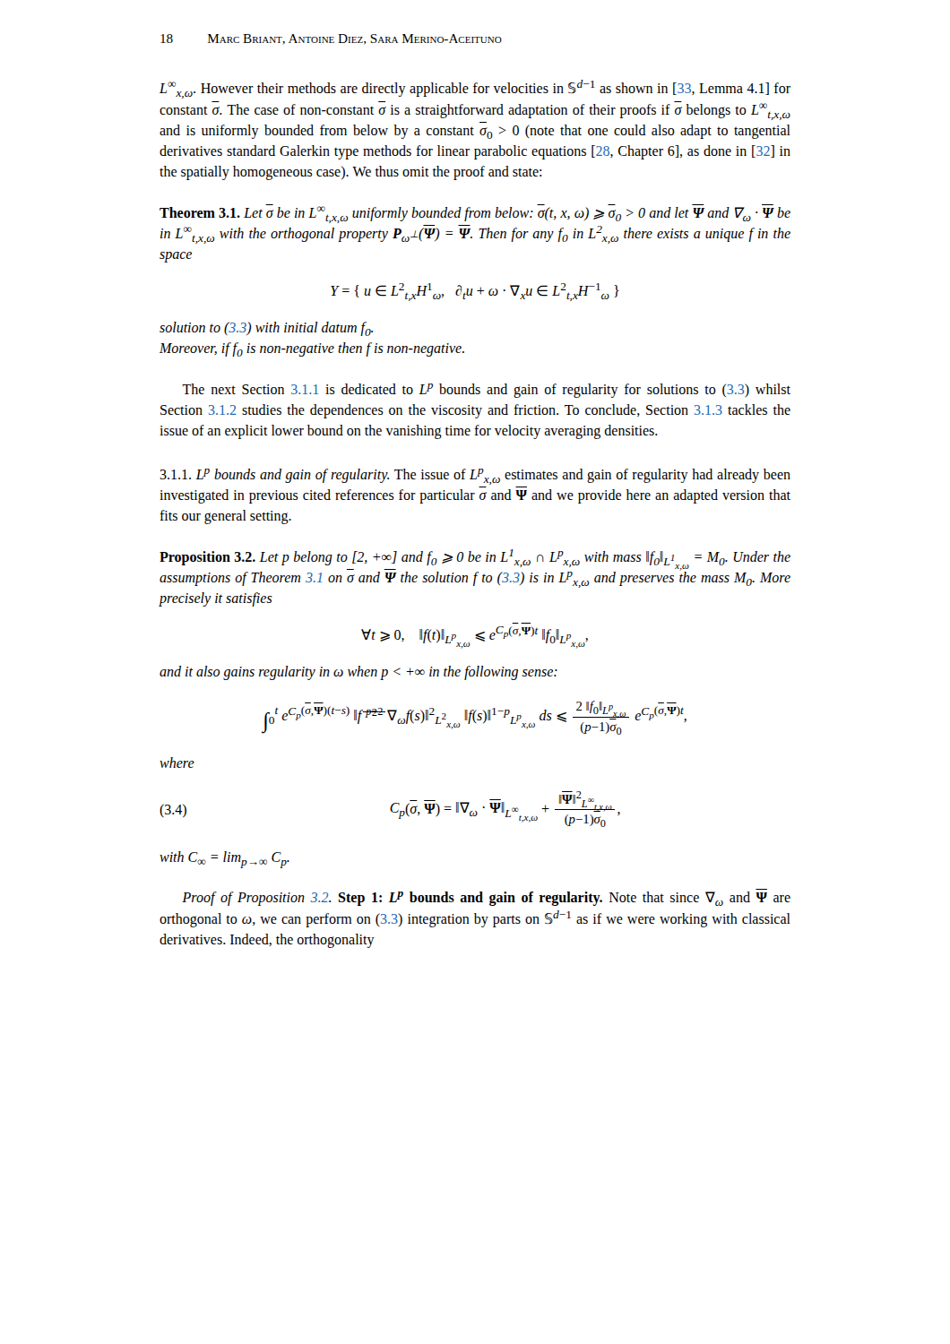18 Marc Briant, Antoine Diez, Sara Merino-Aceituno
L∞x,ω. However their methods are directly applicable for velocities in 𝕊d−1 as shown in [33, Lemma 4.1] for constant σ. The case of non-constant σ is a straightforward adaptation of their proofs if σ belongs to L∞t,x,ω and is uniformly bounded from below by a constant σ0 > 0 (note that one could also adapt to tangential derivatives standard Galerkin type methods for linear parabolic equations [28, Chapter 6], as done in [32] in the spatially homogeneous case). We thus omit the proof and state:
Theorem 3.1. Let σ be in L∞t,x,ω uniformly bounded from below: σ(t, x, ω) ⩾ σ0 > 0 and let Ψ and ∇ω · Ψ be in L∞t,x,ω with the orthogonal property Pω⊥(Ψ) = Ψ. Then for any f0 in L2x,ω there exists a unique f in the space
Y = { u ∈ L2t,xH1ω, ∂tu + ω · ∇xu ∈ L2t,xH−1ω }
solution to (3.3) with initial datum f0.
Moreover, if f0 is non-negative then f is non-negative.
The next Section 3.1.1 is dedicated to Lp bounds and gain of regularity for solutions to (3.3) whilst Section 3.1.2 studies the dependences on the viscosity and friction. To conclude, Section 3.1.3 tackles the issue of an explicit lower bound on the vanishing time for velocity averaging densities.
3.1.1. Lp bounds and gain of regularity. The issue of Lpx,ω estimates and gain of regularity had already been investigated in previous cited references for particular σ and Ψ and we provide here an adapted version that fits our general setting.
Proposition 3.2. Let p belong to [2, +∞] and f0 ⩾ 0 be in L1x,ω ∩ Lpx,ω with mass ‖f0‖L1x,ω = M0. Under the assumptions of Theorem 3.1 on σ and Ψ the solution f to (3.3) is in Lpx,ω and preserves the mass M0. More precisely it satisfies
∀t ⩾ 0, ‖f(t)‖Lpx,ω ⩽ eCp(σ,Ψ)t ‖f0‖Lpx,ω,
and it also gains regularity in ω when p < +∞ in the following sense:
∫0t eCp(σ,Ψ)(t−s) ‖fp−22∇ωf(s)‖2L2x,ω ‖f(s)‖1−pLpx,ω ds ⩽ 2 ‖f0‖Lpx,ω(p−1)σ0 eCp(σ,Ψ)t,
where
(3.4) Cp(σ, Ψ) = ‖∇ω · Ψ‖L∞t,x,ω + ‖Ψ‖2L∞t,x,ω(p−1)σ0,
with C∞ = limp→∞ Cp.
Proof of Proposition 3.2. Step 1: Lp bounds and gain of regularity. Note that since ∇ω and Ψ are orthogonal to ω, we can perform on (3.3) integration by parts on 𝕊d−1 as if we were working with classical derivatives. Indeed, the orthogonality